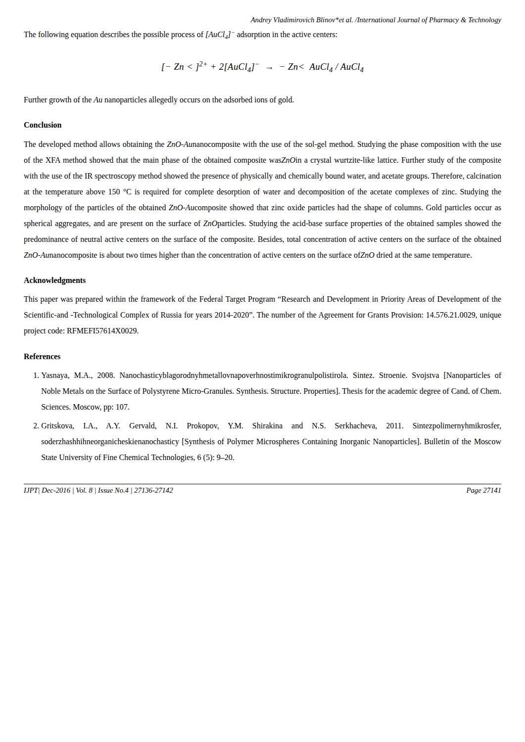Andrey Vladimirovich Blinov*et al. /International Journal of Pharmacy & Technology
The following equation describes the possible process of [AuCl4]− adsorption in the active centers:
[− Zn < ]2+ + 2[AuCl4]− → − Zn< AuCl4 / AuCl4
Further growth of the Au nanoparticles allegedly occurs on the adsorbed ions of gold.
Conclusion
The developed method allows obtaining the ZnO-Aunanocomposite with the use of the sol-gel method. Studying the phase composition with the use of the XFA method showed that the main phase of the obtained composite wasZnOin a crystal wurtzite-like lattice. Further study of the composite with the use of the IR spectroscopy method showed the presence of physically and chemically bound water, and acetate groups. Therefore, calcination at the temperature above 150 °C is required for complete desorption of water and decomposition of the acetate complexes of zinc. Studying the morphology of the particles of the obtained ZnO-Aucomposite showed that zinc oxide particles had the shape of columns. Gold particles occur as spherical aggregates, and are present on the surface of ZnOparticles. Studying the acid-base surface properties of the obtained samples showed the predominance of neutral active centers on the surface of the composite. Besides, total concentration of active centers on the surface of the obtained ZnO-Aunanocomposite is about two times higher than the concentration of active centers on the surface ofZnO dried at the same temperature.
Acknowledgments
This paper was prepared within the framework of the Federal Target Program “Research and Development in Priority Areas of Development of the Scientific-and -Technological Complex of Russia for years 2014-2020”. The number of the Agreement for Grants Provision: 14.576.21.0029, unique project code: RFMEFI57614X0029.
References
Yasnaya, M.A., 2008. Nanochasticyblagorodnyhmetallovnapoverhnostimikrogranulpolistirola. Sintez. Stroenie. Svojstva [Nanoparticles of Noble Metals on the Surface of Polystyrene Micro-Granules. Synthesis. Structure. Properties]. Thesis for the academic degree of Cand. of Chem. Sciences. Moscow, pp: 107.
Gritskova, I.A., A.Y. Gervald, N.I. Prokopov, Y.M. Shirakina and N.S. Serkhacheva, 2011. Sintezpolimernyhmikrosfer, soderzhashhihneorganicheskienanochasticy [Synthesis of Polymer Microspheres Containing Inorganic Nanoparticles]. Bulletin of the Moscow State University of Fine Chemical Technologies, 6 (5): 9–20.
IJPT| Dec-2016 | Vol. 8 | Issue No.4 | 27136-27142 Page 27141